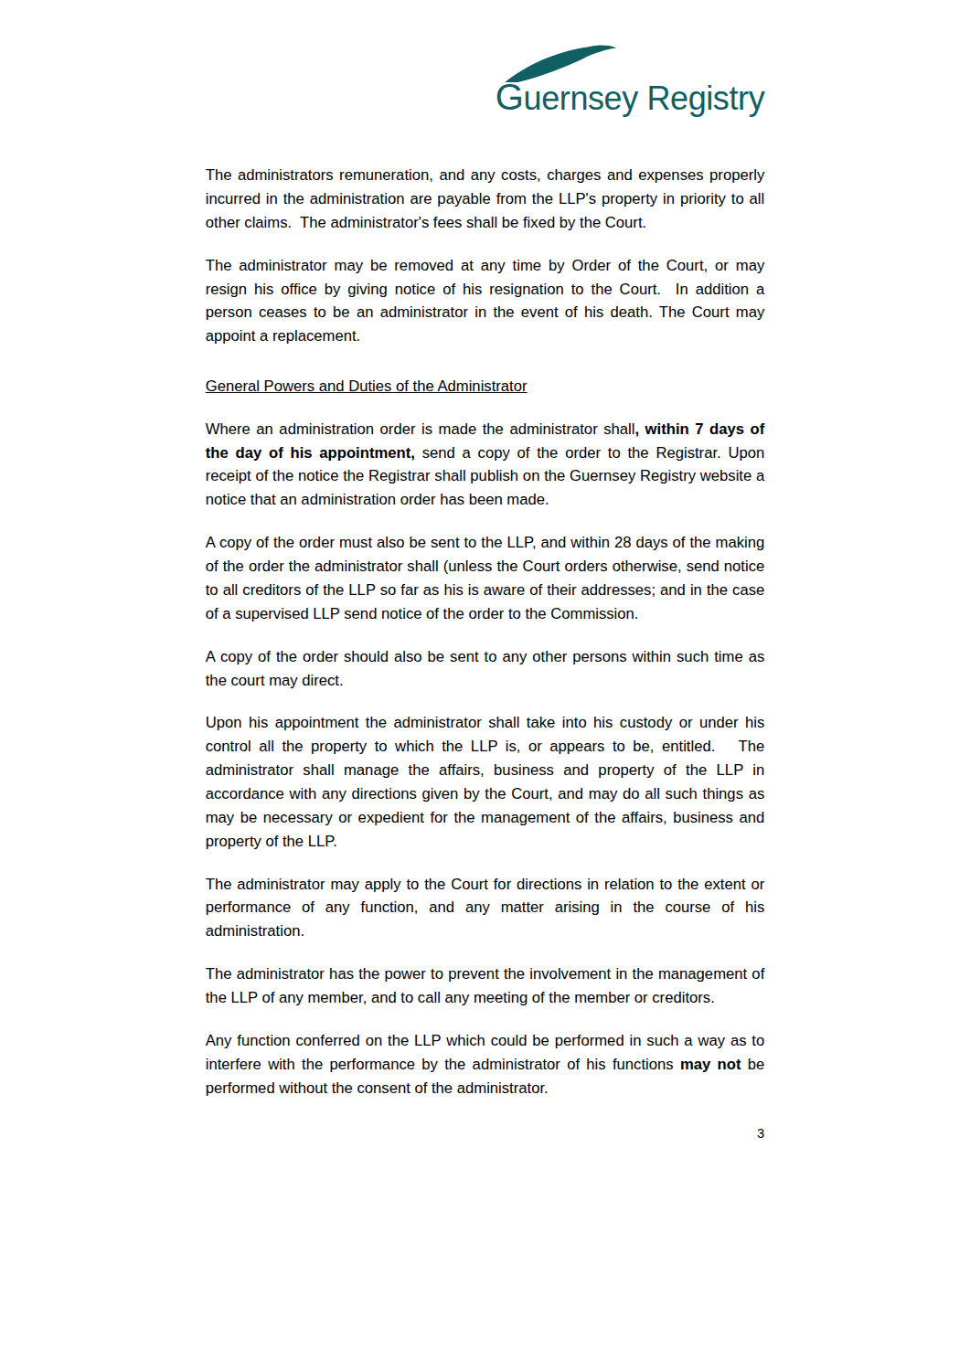Guernsey Registry
The administrators remuneration, and any costs, charges and expenses properly incurred in the administration are payable from the LLP's property in priority to all other claims. The administrator's fees shall be fixed by the Court.
The administrator may be removed at any time by Order of the Court, or may resign his office by giving notice of his resignation to the Court. In addition a person ceases to be an administrator in the event of his death. The Court may appoint a replacement.
General Powers and Duties of the Administrator
Where an administration order is made the administrator shall, within 7 days of the day of his appointment, send a copy of the order to the Registrar. Upon receipt of the notice the Registrar shall publish on the Guernsey Registry website a notice that an administration order has been made.
A copy of the order must also be sent to the LLP, and within 28 days of the making of the order the administrator shall (unless the Court orders otherwise, send notice to all creditors of the LLP so far as his is aware of their addresses; and in the case of a supervised LLP send notice of the order to the Commission.
A copy of the order should also be sent to any other persons within such time as the court may direct.
Upon his appointment the administrator shall take into his custody or under his control all the property to which the LLP is, or appears to be, entitled. The administrator shall manage the affairs, business and property of the LLP in accordance with any directions given by the Court, and may do all such things as may be necessary or expedient for the management of the affairs, business and property of the LLP.
The administrator may apply to the Court for directions in relation to the extent or performance of any function, and any matter arising in the course of his administration.
The administrator has the power to prevent the involvement in the management of the LLP of any member, and to call any meeting of the member or creditors.
Any function conferred on the LLP which could be performed in such a way as to interfere with the performance by the administrator of his functions may not be performed without the consent of the administrator.
3